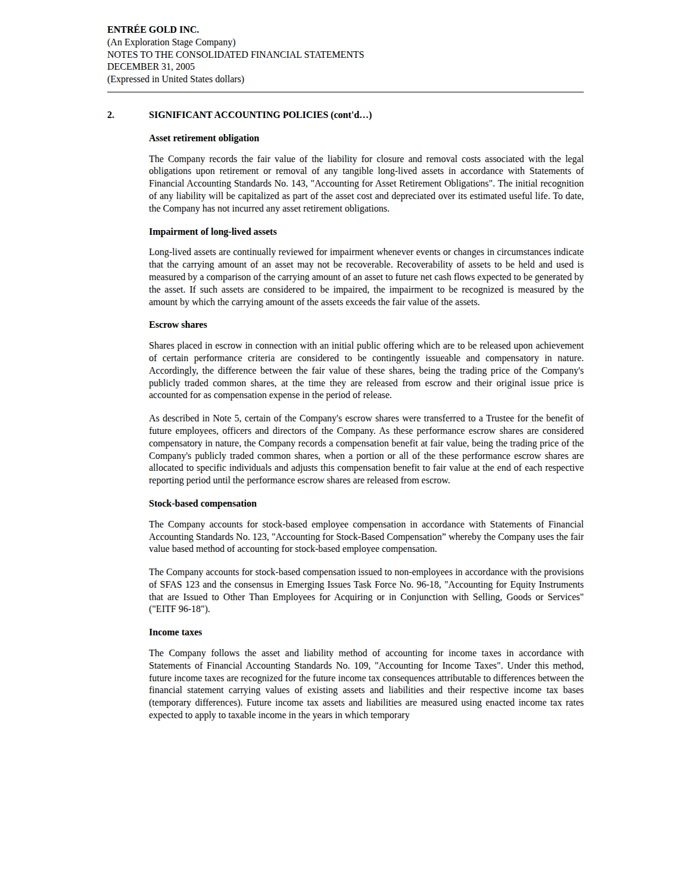ENTRÉE GOLD INC.
(An Exploration Stage Company)
NOTES TO THE CONSOLIDATED FINANCIAL STATEMENTS
DECEMBER 31, 2005
(Expressed in United States dollars)
2. SIGNIFICANT ACCOUNTING POLICIES (cont'd…)
Asset retirement obligation
The Company records the fair value of the liability for closure and removal costs associated with the legal obligations upon retirement or removal of any tangible long-lived assets in accordance with Statements of Financial Accounting Standards No. 143, "Accounting for Asset Retirement Obligations". The initial recognition of any liability will be capitalized as part of the asset cost and depreciated over its estimated useful life. To date, the Company has not incurred any asset retirement obligations.
Impairment of long-lived assets
Long-lived assets are continually reviewed for impairment whenever events or changes in circumstances indicate that the carrying amount of an asset may not be recoverable. Recoverability of assets to be held and used is measured by a comparison of the carrying amount of an asset to future net cash flows expected to be generated by the asset. If such assets are considered to be impaired, the impairment to be recognized is measured by the amount by which the carrying amount of the assets exceeds the fair value of the assets.
Escrow shares
Shares placed in escrow in connection with an initial public offering which are to be released upon achievement of certain performance criteria are considered to be contingently issueable and compensatory in nature. Accordingly, the difference between the fair value of these shares, being the trading price of the Company's publicly traded common shares, at the time they are released from escrow and their original issue price is accounted for as compensation expense in the period of release.
As described in Note 5, certain of the Company's escrow shares were transferred to a Trustee for the benefit of future employees, officers and directors of the Company. As these performance escrow shares are considered compensatory in nature, the Company records a compensation benefit at fair value, being the trading price of the Company's publicly traded common shares, when a portion or all of the these performance escrow shares are allocated to specific individuals and adjusts this compensation benefit to fair value at the end of each respective reporting period until the performance escrow shares are released from escrow.
Stock-based compensation
The Company accounts for stock-based employee compensation in accordance with Statements of Financial Accounting Standards No. 123, "Accounting for Stock-Based Compensation” whereby the Company uses the fair value based method of accounting for stock-based employee compensation.
The Company accounts for stock-based compensation issued to non-employees in accordance with the provisions of SFAS 123 and the consensus in Emerging Issues Task Force No. 96-18, "Accounting for Equity Instruments that are Issued to Other Than Employees for Acquiring or in Conjunction with Selling, Goods or Services" ("EITF 96-18").
Income taxes
The Company follows the asset and liability method of accounting for income taxes in accordance with Statements of Financial Accounting Standards No. 109, "Accounting for Income Taxes". Under this method, future income taxes are recognized for the future income tax consequences attributable to differences between the financial statement carrying values of existing assets and liabilities and their respective income tax bases (temporary differences). Future income tax assets and liabilities are measured using enacted income tax rates expected to apply to taxable income in the years in which temporary